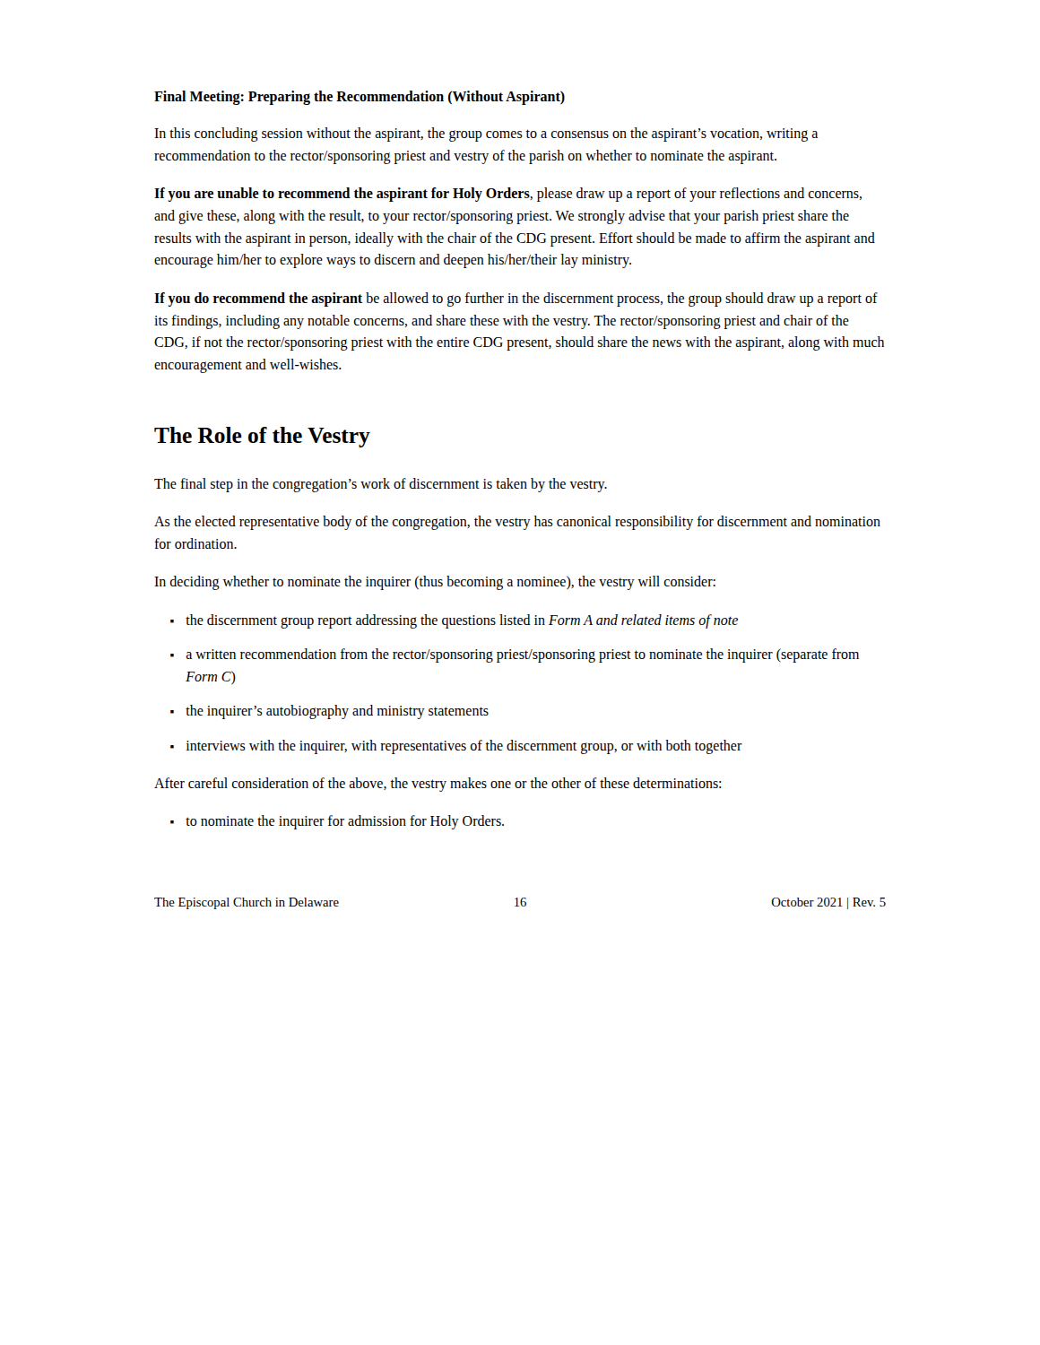Final Meeting: Preparing the Recommendation (Without Aspirant)
In this concluding session without the aspirant, the group comes to a consensus on the aspirant’s vocation, writing a recommendation to the rector/sponsoring priest and vestry of the parish on whether to nominate the aspirant.
If you are unable to recommend the aspirant for Holy Orders, please draw up a report of your reflections and concerns, and give these, along with the result, to your rector/sponsoring priest. We strongly advise that your parish priest share the results with the aspirant in person, ideally with the chair of the CDG present. Effort should be made to affirm the aspirant and encourage him/her to explore ways to discern and deepen his/her/their lay ministry.
If you do recommend the aspirant be allowed to go further in the discernment process, the group should draw up a report of its findings, including any notable concerns, and share these with the vestry. The rector/sponsoring priest and chair of the CDG, if not the rector/sponsoring priest with the entire CDG present, should share the news with the aspirant, along with much encouragement and well-wishes.
The Role of the Vestry
The final step in the congregation’s work of discernment is taken by the vestry.
As the elected representative body of the congregation, the vestry has canonical responsibility for discernment and nomination for ordination.
In deciding whether to nominate the inquirer (thus becoming a nominee), the vestry will consider:
the discernment group report addressing the questions listed in Form A and related items of note
a written recommendation from the rector/sponsoring priest/sponsoring priest to nominate the inquirer (separate from Form C)
the inquirer’s autobiography and ministry statements
interviews with the inquirer, with representatives of the discernment group, or with both together
After careful consideration of the above, the vestry makes one or the other of these determinations:
to nominate the inquirer for admission for Holy Orders.
The Episcopal Church in Delaware 16 October 2021 | Rev. 5